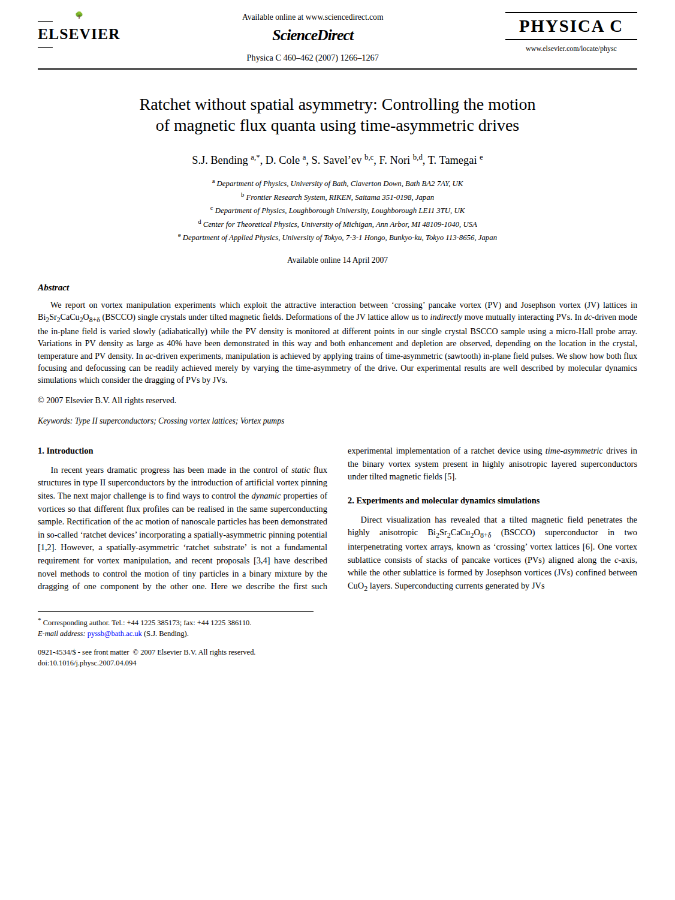🌳
ELSEVIER
Available online at www.sciencedirect.com
ScienceDirect
Physica C 460–462 (2007) 1266–1267
PHYSICA C
www.elsevier.com/locate/physc
Ratchet without spatial asymmetry: Controlling the motion
of magnetic flux quanta using time-asymmetric drives
S.J. Bending a,*, D. Cole a, S. Savel’ev b,c, F. Nori b,d, T. Tamegai e
a Department of Physics, University of Bath, Claverton Down, Bath BA2 7AY, UK
b Frontier Research System, RIKEN, Saitama 351-0198, Japan
c Department of Physics, Loughborough University, Loughborough LE11 3TU, UK
d Center for Theoretical Physics, University of Michigan, Ann Arbor, MI 48109-1040, USA
e Department of Applied Physics, University of Tokyo, 7-3-1 Hongo, Bunkyo-ku, Tokyo 113-8656, Japan
Available online 14 April 2007
Abstract
We report on vortex manipulation experiments which exploit the attractive interaction between ‘crossing’ pancake vortex (PV) and Josephson vortex (JV) lattices in Bi2Sr2CaCu2O8+δ (BSCCO) single crystals under tilted magnetic fields. Deformations of the JV lattice allow us to indirectly move mutually interacting PVs. In dc-driven mode the in-plane field is varied slowly (adiabatically) while the PV density is monitored at different points in our single crystal BSCCO sample using a micro-Hall probe array. Variations in PV density as large as 40% have been demonstrated in this way and both enhancement and depletion are observed, depending on the location in the crystal, temperature and PV density. In ac-driven experiments, manipulation is achieved by applying trains of time-asymmetric (sawtooth) in-plane field pulses. We show how both flux focusing and defocussing can be readily achieved merely by varying the time-asymmetry of the drive. Our experimental results are well described by molecular dynamics simulations which consider the dragging of PVs by JVs.
© 2007 Elsevier B.V. All rights reserved.
Keywords: Type II superconductors; Crossing vortex lattices; Vortex pumps
1. Introduction
In recent years dramatic progress has been made in the control of static flux structures in type II superconductors by the introduction of artificial vortex pinning sites. The next major challenge is to find ways to control the dynamic properties of vortices so that different flux profiles can be realised in the same superconducting sample. Rectification of the ac motion of nanoscale particles has been demonstrated in so-called ‘ratchet devices’ incorporating a spatially-asymmetric pinning potential [1,2]. However, a spatially-asymmetric ‘ratchet substrate’ is not a fundamental requirement for vortex manipulation, and recent proposals [3,4] have described novel methods to control the motion of tiny particles in a binary mixture by the dragging of one component by the other one. Here we describe the first such experimental implementation of a ratchet device using time-asymmetric drives in the binary vortex system present in highly anisotropic layered superconductors under tilted magnetic fields [5].
2. Experiments and molecular dynamics simulations
Direct visualization has revealed that a tilted magnetic field penetrates the highly anisotropic Bi2Sr2CaCu2O8+δ (BSCCO) superconductor in two interpenetrating vortex arrays, known as ‘crossing’ vortex lattices [6]. One vortex sublattice consists of stacks of pancake vortices (PVs) aligned along the c-axis, while the other sublattice is formed by Josephson vortices (JVs) confined between CuO2 layers. Superconducting currents generated by JVs
* Corresponding author. Tel.: +44 1225 385173; fax: +44 1225 386110.
E-mail address: pyssb@bath.ac.uk (S.J. Bending).
0921-4534/$ - see front matter © 2007 Elsevier B.V. All rights reserved.
doi:10.1016/j.physc.2007.04.094